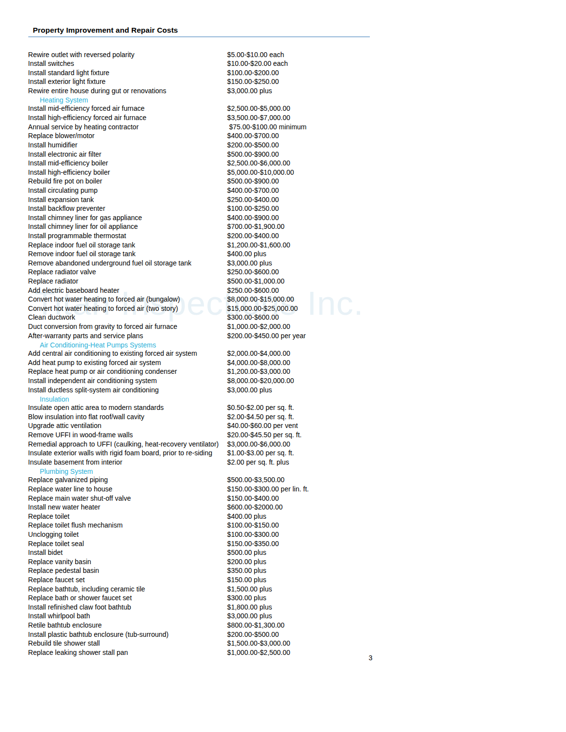Property Improvement and Repair Costs
Titan Inspections Inc.
| Rewire outlet with reversed polarity | $5.00-$10.00 each |
| Install switches | $10.00-$20.00 each |
| Install standard light fixture | $100.00-$200.00 |
| Install exterior light fixture | $150.00-$250.00 |
| Rewire entire house during gut or renovations | $3,000.00 plus |
Heating System
| Install mid-efficiency forced air furnace | $2,500.00-$5,000.00 |
| Install high-efficiency forced air furnace | $3,500.00-$7,000.00 |
| Annual service by heating contractor | $75.00-$100.00 minimum |
| Replace blower/motor | $400.00-$700.00 |
| Install humidifier | $200.00-$500.00 |
| Install electronic air filter | $500.00-$900.00 |
| Install mid-efficiency boiler | $2,500.00-$6,000.00 |
| Install high-efficiency boiler | $5,000.00-$10,000.00 |
| Rebuild fire pot on boiler | $500.00-$900.00 |
| Install circulating pump | $400.00-$700.00 |
| Install expansion tank | $250.00-$400.00 |
| Install backflow preventer | $100.00-$250.00 |
| Install chimney liner for gas appliance | $400.00-$900.00 |
| Install chimney liner for oil appliance | $700.00-$1,900.00 |
| Install programmable thermostat | $200.00-$400.00 |
| Replace indoor fuel oil storage tank | $1,200.00-$1,600.00 |
| Remove indoor fuel oil storage tank | $400.00 plus |
| Remove abandoned underground fuel oil storage tank | $3,000.00 plus |
| Replace radiator valve | $250.00-$600.00 |
| Replace radiator | $500.00-$1,000.00 |
| Add electric baseboard heater | $250.00-$600.00 |
| Convert hot water heating to forced air (bungalow) | $8,000.00-$15,000.00 |
| Convert hot water heating to forced air (two story) | $15,000.00-$25,000.00 |
| Clean ductwork | $300.00-$600.00 |
| Duct conversion from gravity to forced air furnace | $1,000.00-$2,000.00 |
| After-warranty parts and service plans | $200.00-$450.00 per year |
Air Conditioning-Heat Pumps Systems
| Add central air conditioning to existing forced air system | $2,000.00-$4,000.00 |
| Add heat pump to existing forced air system | $4,000.00-$8,000.00 |
| Replace heat pump or air conditioning condenser | $1,200.00-$3,000.00 |
| Install independent air conditioning system | $8,000.00-$20,000.00 |
| Install ductless split-system air conditioning | $3,000.00 plus |
Insulation
| Insulate open attic area to modern standards | $0.50-$2.00 per sq. ft. |
| Blow insulation into flat roof/wall cavity | $2.00-$4.50 per sq. ft. |
| Upgrade attic ventilation | $40.00-$60.00 per vent |
| Remove UFFI in wood-frame walls | $20.00-$45.50 per sq. ft. |
| Remedial approach to UFFI (caulking, heat-recovery ventilator) | $3,000.00-$6,000.00 |
| Insulate exterior walls with rigid foam board, prior to re-siding | $1.00-$3.00 per sq. ft. |
| Insulate basement from interior | $2.00 per sq. ft. plus |
Plumbing System
| Replace galvanized piping | $500.00-$3,500.00 |
| Replace water line to house | $150.00-$300.00 per lin. ft. |
| Replace main water shut-off valve | $150.00-$400.00 |
| Install new water heater | $600.00-$2000.00 |
| Replace toilet | $400.00 plus |
| Replace toilet flush mechanism | $100.00-$150.00 |
| Unclogging toilet | $100.00-$300.00 |
| Replace toilet seal | $150.00-$350.00 |
| Install bidet | $500.00 plus |
| Replace vanity basin | $200.00 plus |
| Replace pedestal basin | $350.00 plus |
| Replace faucet set | $150.00 plus |
| Replace bathtub, including ceramic tile | $1,500.00 plus |
| Replace bath or shower faucet set | $300.00 plus |
| Install refinished claw foot bathtub | $1,800.00 plus |
| Install whirlpool bath | $3,000.00 plus |
| Retile bathtub enclosure | $800.00-$1,300.00 |
| Install plastic bathtub enclosure (tub-surround) | $200.00-$500.00 |
| Rebuild tile shower stall | $1,500.00-$3,000.00 |
| Replace leaking shower stall pan | $1,000.00-$2,500.00 |
3